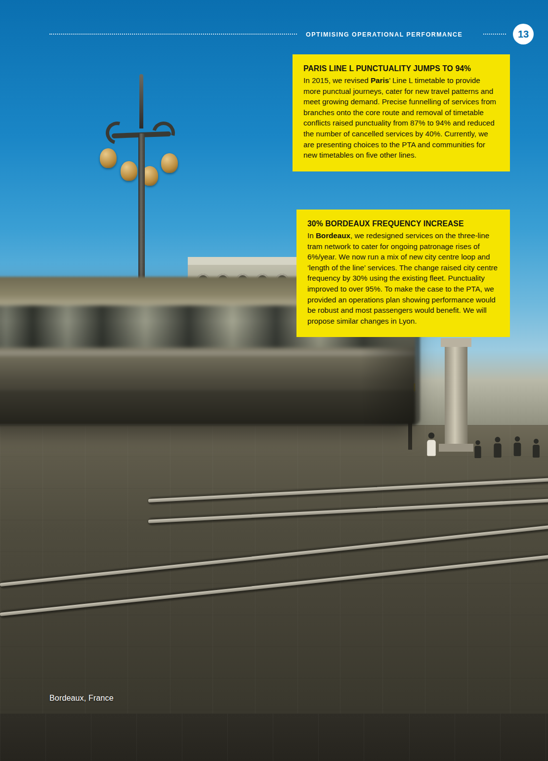Optimising Operational Performance
13
Paris Line L punctuality jumps to 94%
In 2015, we revised Paris’ Line L timetable to provide more punctual journeys, cater for new travel patterns and meet growing demand. Precise funnelling of services from branches onto the core route and removal of timetable conflicts raised punctuality from 87% to 94% and reduced the number of cancelled services by 40%. Currently, we are presenting choices to the PTA and communities for new timetables on five other lines.
30% Bordeaux frequency increase
In Bordeaux, we redesigned services on the three-line tram network to cater for ongoing patronage rises of 6%/year. We now run a mix of new city centre loop and ‘length of the line’ services. The change raised city centre frequency by 30% using the existing fleet. Punctuality improved to over 95%. To make the case to the PTA, we provided an operations plan showing performance would be robust and most passengers would benefit. We will propose similar changes in Lyon.
Bordeaux, France